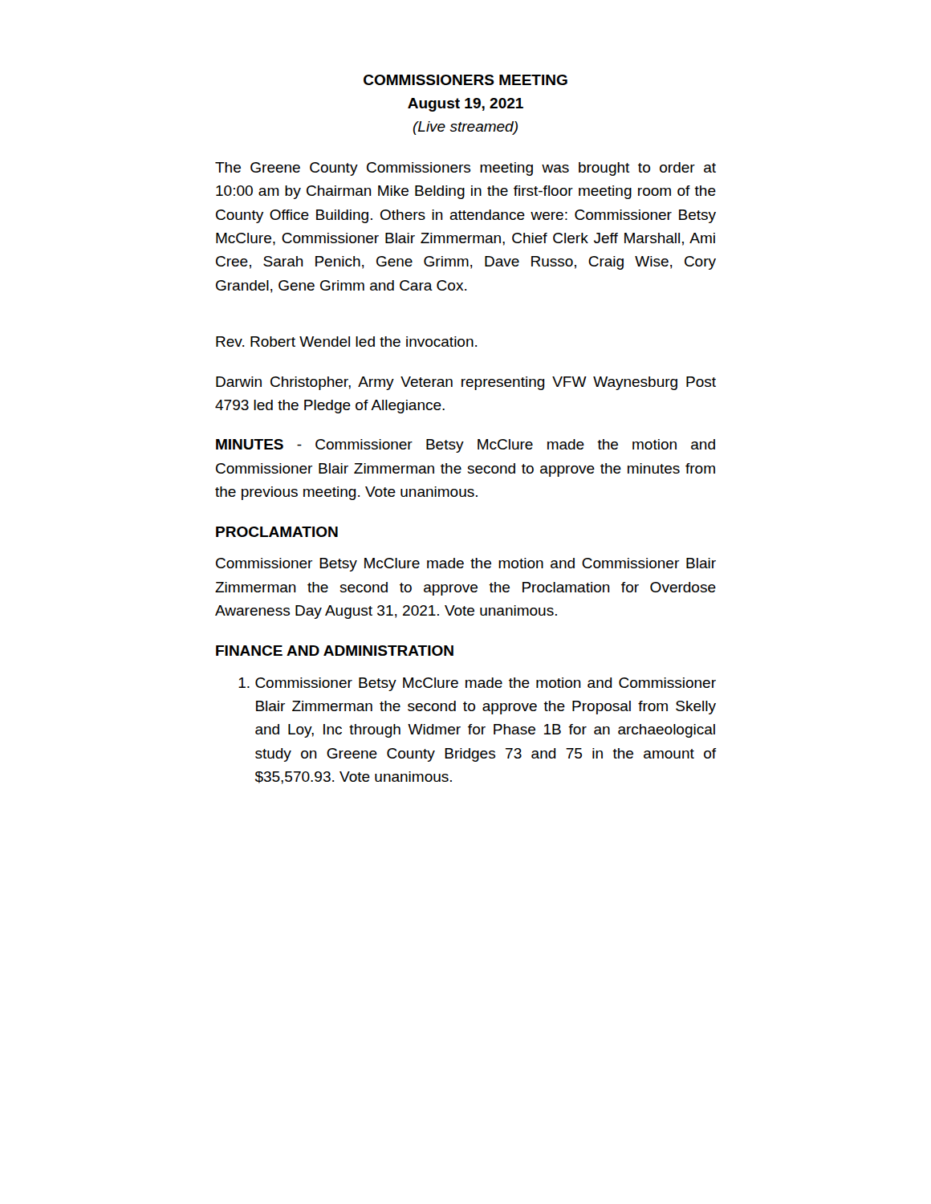COMMISSIONERS MEETING
August 19, 2021
(Live streamed)
The Greene County Commissioners meeting was brought to order at 10:00 am by Chairman Mike Belding in the first-floor meeting room of the County Office Building. Others in attendance were: Commissioner Betsy McClure, Commissioner Blair Zimmerman, Chief Clerk Jeff Marshall, Ami Cree, Sarah Penich, Gene Grimm, Dave Russo, Craig Wise, Cory Grandel, Gene Grimm and Cara Cox.
Rev. Robert Wendel led the invocation.
Darwin Christopher, Army Veteran representing VFW Waynesburg Post 4793 led the Pledge of Allegiance.
MINUTES - Commissioner Betsy McClure made the motion and Commissioner Blair Zimmerman the second to approve the minutes from the previous meeting. Vote unanimous.
PROCLAMATION
Commissioner Betsy McClure made the motion and Commissioner Blair Zimmerman the second to approve the Proclamation for Overdose Awareness Day August 31, 2021. Vote unanimous.
FINANCE AND ADMINISTRATION
Commissioner Betsy McClure made the motion and Commissioner Blair Zimmerman the second to approve the Proposal from Skelly and Loy, Inc through Widmer for Phase 1B for an archaeological study on Greene County Bridges 73 and 75 in the amount of $35,570.93. Vote unanimous.